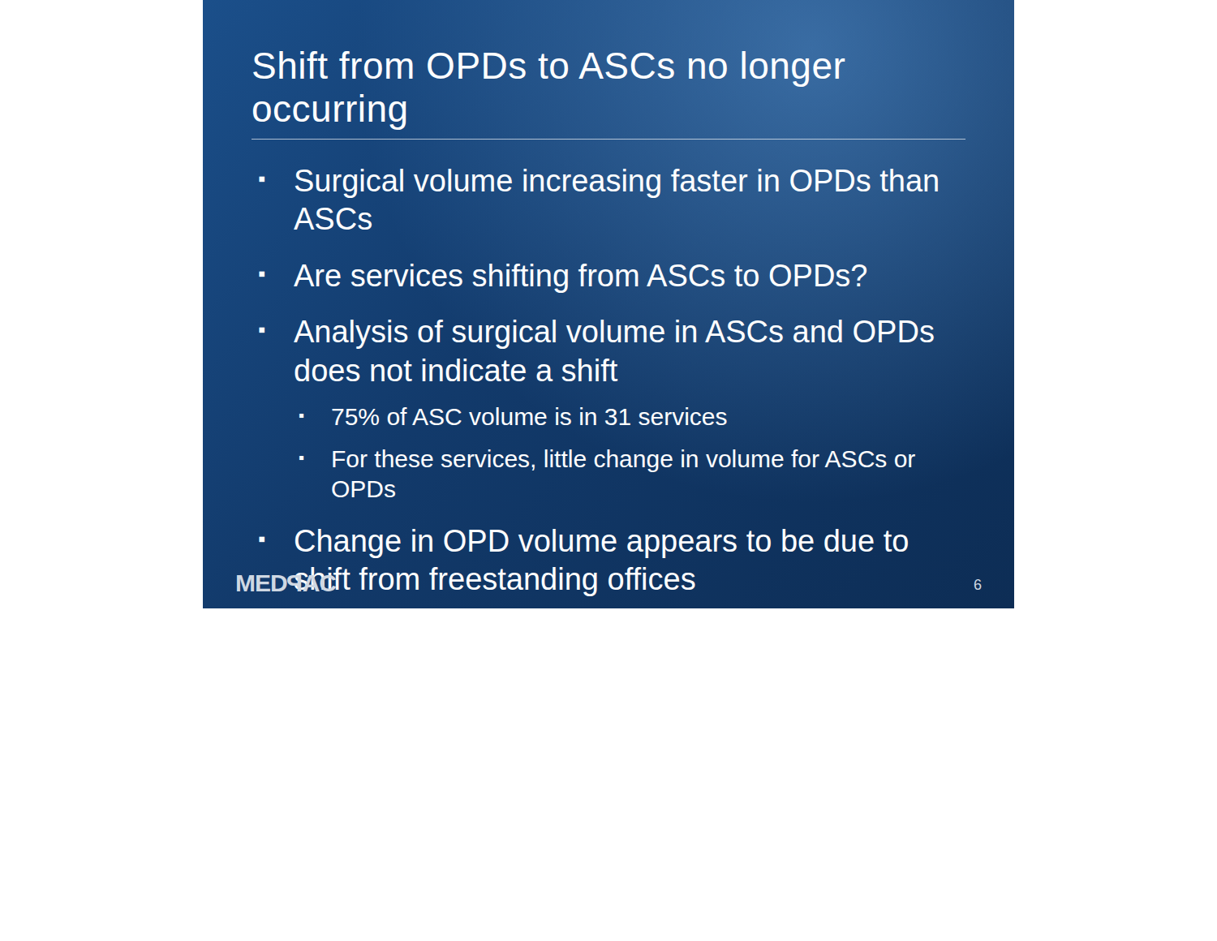Shift from OPDs to ASCs no longer occurring
Surgical volume increasing faster in OPDs than ASCs
Are services shifting from ASCs to OPDs?
Analysis of surgical volume in ASCs and OPDs does not indicate a shift
75% of ASC volume is in 31 services
For these services, little change in volume for ASCs or OPDs
Change in OPD volume appears to be due to shift from freestanding offices
MEDPAC
6